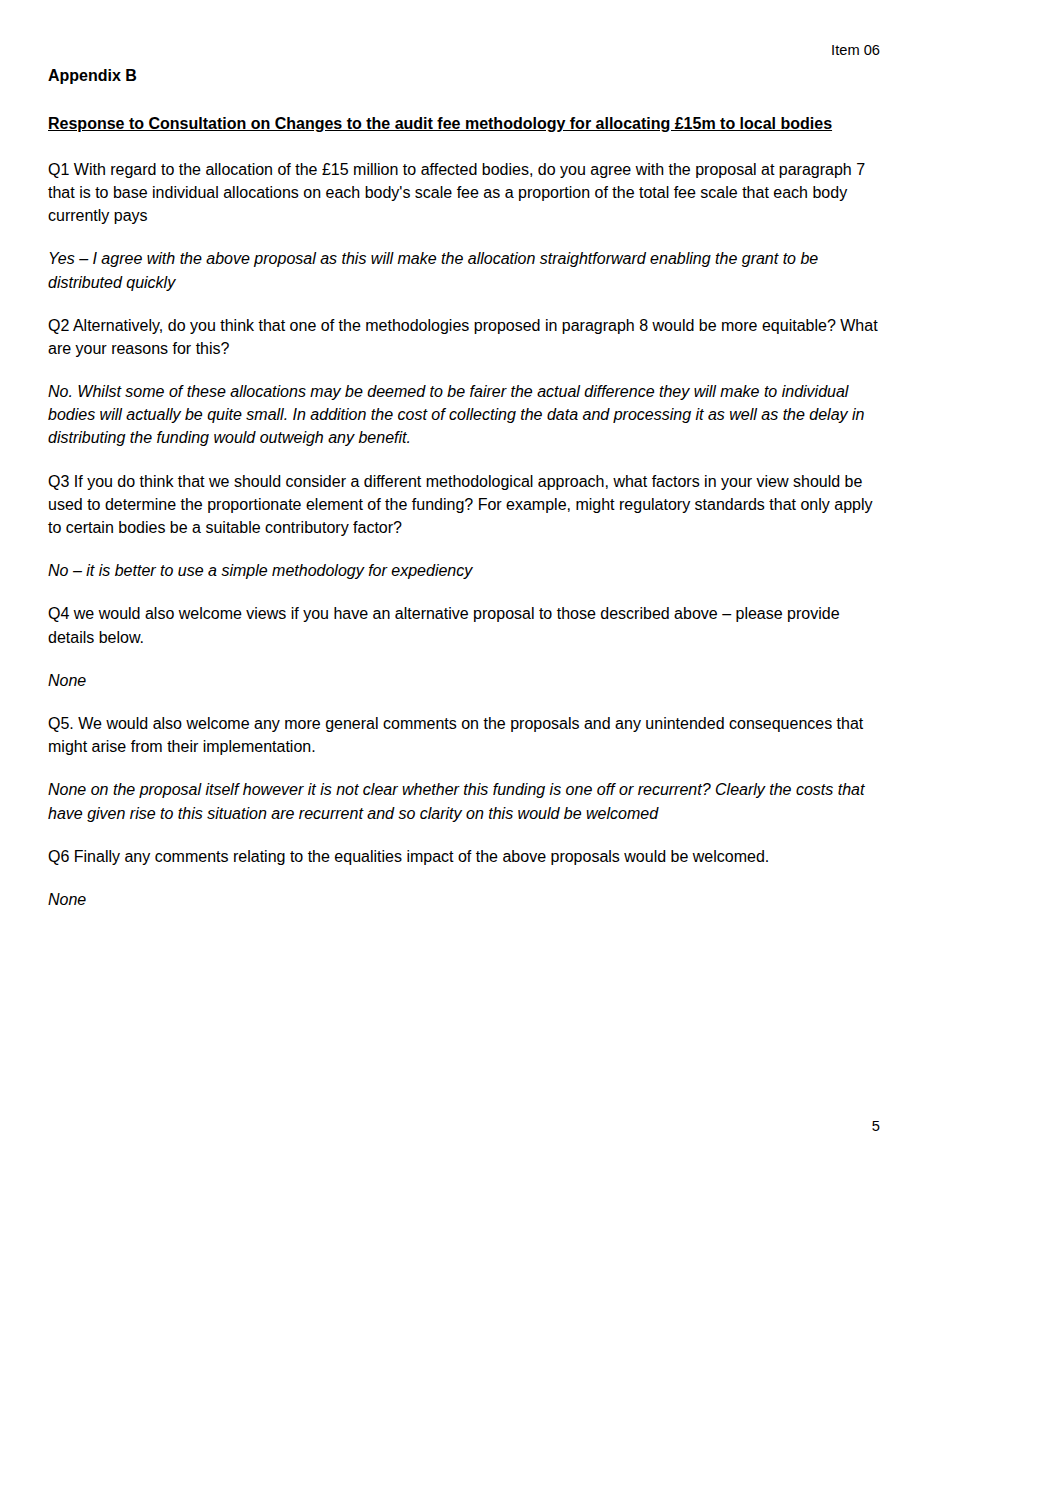Item 06
Appendix B
Response to Consultation on Changes to the audit fee methodology for allocating £15m to local bodies
Q1 With regard to the allocation of the £15 million to affected bodies, do you agree with the proposal at paragraph 7 that is to base individual allocations on each body's scale fee as a proportion of the total fee scale that each body currently pays
Yes – I agree with the above proposal as this will make the allocation straightforward enabling the grant to be distributed quickly
Q2 Alternatively, do you think that one of the methodologies proposed in paragraph 8 would be more equitable? What are your reasons for this?
No. Whilst some of these allocations may be deemed to be fairer the actual difference they will make to individual bodies will actually be quite small. In addition the cost of collecting the data and processing it as well as the delay in distributing the funding would outweigh any benefit.
Q3 If you do think that we should consider a different methodological approach, what factors in your view should be used to determine the proportionate element of the funding? For example, might regulatory standards that only apply to certain bodies be a suitable contributory factor?
No – it is better to use a simple methodology for expediency
Q4 we would also welcome views if you have an alternative proposal to those described above – please provide details below.
None
Q5. We would also welcome any more general comments on the proposals and any unintended consequences that might arise from their implementation.
None on the proposal itself however it is not clear whether this funding is one off or recurrent? Clearly the costs that have given rise to this situation are recurrent and so clarity on this would be welcomed
Q6 Finally any comments relating to the equalities impact of the above proposals would be welcomed.
None
5